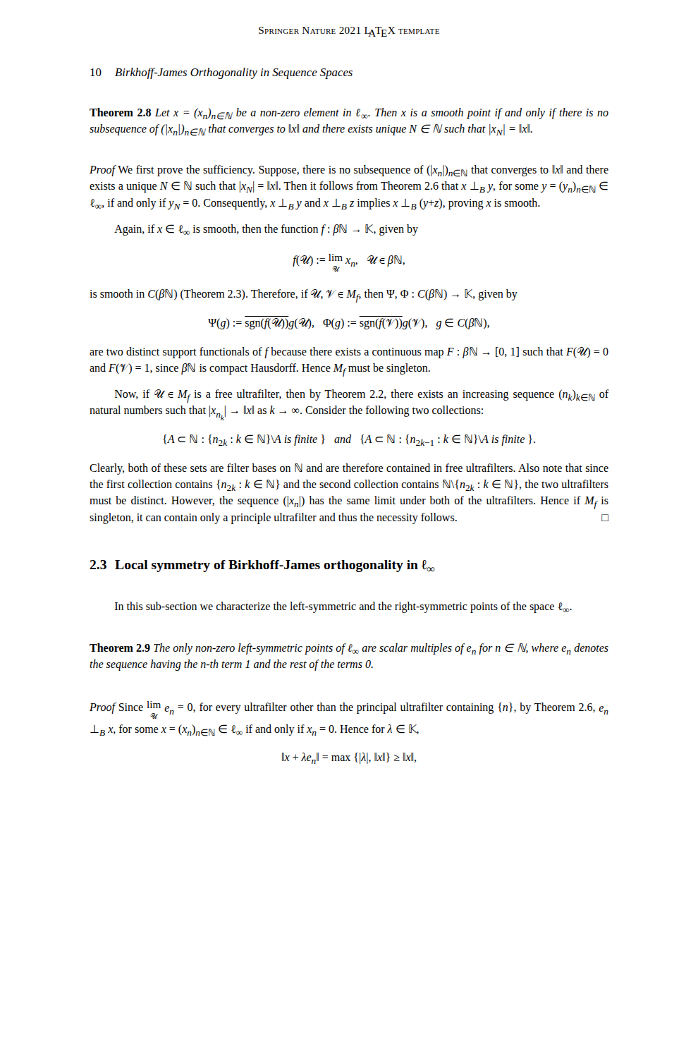Springer Nature 2021 LATEX template
10 Birkhoff-James Orthogonality in Sequence Spaces
Theorem 2.8 Let x = (xn)n∈ℕ be a non-zero element in ℓ∞. Then x is a smooth point if and only if there is no subsequence of (|xn|)n∈ℕ that converges to ‖x‖ and there exists unique N ∈ ℕ such that |xN| = ‖x‖.
Proof We first prove the sufficiency. Suppose, there is no subsequence of (|xn|)n∈ℕ that converges to ‖x‖ and there exists a unique N ∈ ℕ such that |xN| = ‖x‖. Then it follows from Theorem 2.6 that x ⊥B y, for some y = (yn)n∈ℕ ∈ ℓ∞, if and only if yN = 0. Consequently, x ⊥B y and x ⊥B z implies x ⊥B (y+z), proving x is smooth.
Again, if x ∈ ℓ∞ is smooth, then the function f : β ℕ → 𝕂, given by
f(𝒰) := lim𝒰 xn, 𝒰 ∈ β ℕ,
is smooth in C(β ℕ) (Theorem 2.3). Therefore, if 𝒰, 𝒱 ∈ Mf, then Ψ, Φ : C(β ℕ) → 𝕂, given by
Ψ(g) := sgn(f(𝒰)) g(𝒰), Φ(g) := sgn(f(𝒱)) g(𝒱), g ∈ C(β ℕ),
are two distinct support functionals of f because there exists a continuous map F : β ℕ → [0, 1] such that F(𝒰) = 0 and F(𝒱) = 1, since β ℕ is compact Hausdorff. Hence Mf must be singleton.
Now, if 𝒰 ∈ Mf is a free ultrafilter, then by Theorem 2.2, there exists an increasing sequence (nk)k∈ℕ of natural numbers such that |xnk| → ‖x‖ as k → ∞. Consider the following two collections:
{A ⊂ ℕ : {n2k : k ∈ ℕ}\A is finite } and {A ⊂ ℕ : {n2k−1 : k ∈ ℕ}\A is finite }.
Clearly, both of these sets are filter bases on ℕ and are therefore contained in free ultrafilters. Also note that since the first collection contains {n2k : k ∈ ℕ} and the second collection contains ℕ\{n2k : k ∈ ℕ}, the two ultrafilters must be distinct. However, the sequence (|xn|) has the same limit under both of the ultrafilters. Hence if Mf is singleton, it can contain only a principle ultrafilter and thus the necessity follows. □
2.3 Local symmetry of Birkhoff-James orthogonality in ℓ∞
In this sub-section we characterize the left-symmetric and the right-symmetric points of the space ℓ∞.
Theorem 2.9 The only non-zero left-symmetric points of ℓ∞ are scalar multiples of en for n ∈ ℕ, where en denotes the sequence having the n-th term 1 and the rest of the terms 0.
Proof Since lim𝒰 en = 0, for every ultrafilter other than the principal ultrafilter containing {n}, by Theorem 2.6, en ⊥B x, for some x = (xn)n∈ℕ ∈ ℓ∞ if and only if xn = 0. Hence for λ ∈ 𝕂,
‖x + λen‖ = max {|λ|, ‖x‖} ≥ ‖x‖,